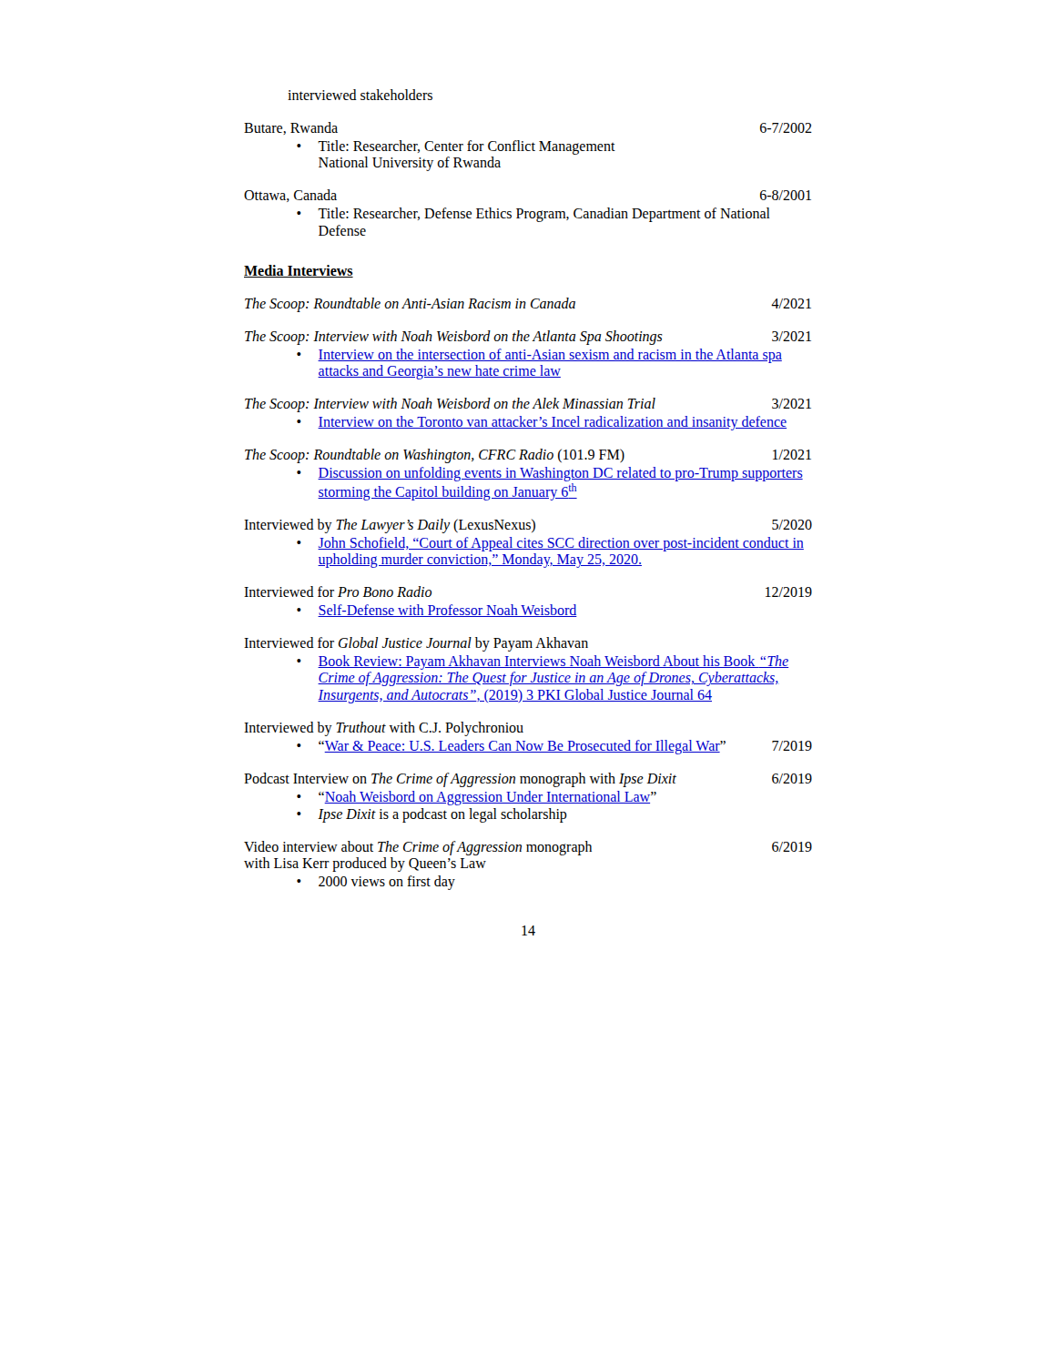interviewed stakeholders
Butare, Rwanda
6-7/2002
Title: Researcher, Center for Conflict Management
National University of Rwanda
Ottawa, Canada
6-8/2001
Title: Researcher, Defense Ethics Program, Canadian Department of National Defense
Media Interviews
The Scoop: Roundtable on Anti-Asian Racism in Canada
4/2021
The Scoop: Interview with Noah Weisbord on the Atlanta Spa Shootings
3/2021
Interview on the intersection of anti-Asian sexism and racism in the Atlanta spa attacks and Georgia’s new hate crime law
The Scoop: Interview with Noah Weisbord on the Alek Minassian Trial
3/2021
Interview on the Toronto van attacker’s Incel radicalization and insanity defence
The Scoop: Roundtable on Washington, CFRC Radio (101.9 FM)
1/2021
Discussion on unfolding events in Washington DC related to pro-Trump supporters storming the Capitol building on January 6th
Interviewed by The Lawyer’s Daily (LexusNexus)
5/2020
John Schofield, “Court of Appeal cites SCC direction over post-incident conduct in upholding murder conviction,” Monday, May 25, 2020.
Interviewed for Pro Bono Radio
12/2019
Self-Defense with Professor Noah Weisbord
Interviewed for Global Justice Journal by Payam Akhavan
Book Review: Payam Akhavan Interviews Noah Weisbord About his Book “The Crime of Aggression: The Quest for Justice in an Age of Drones, Cyberattacks, Insurgents, and Autocrats”, (2019) 3 PKI Global Justice Journal 64
Interviewed by Truthout with C.J. Polychroniou
“War & Peace: U.S. Leaders Can Now Be Prosecuted for Illegal War”
7/2019
Podcast Interview on The Crime of Aggression monograph with Ipse Dixit
6/2019
“Noah Weisbord on Aggression Under International Law”
Ipse Dixit is a podcast on legal scholarship
Video interview about The Crime of Aggression monograph
with Lisa Kerr produced by Queen’s Law
6/2019
2000 views on first day
14